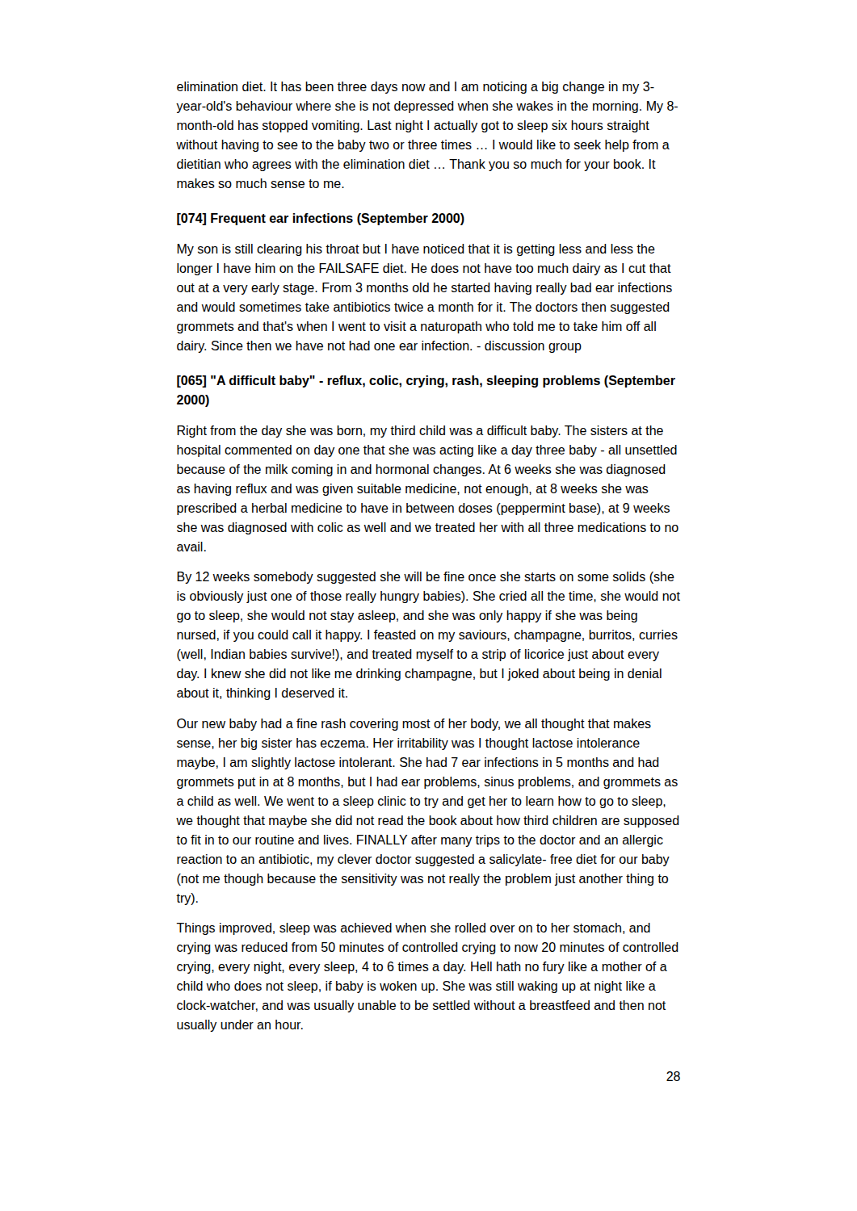elimination diet. It has been three days now and I am noticing a big change in my 3-year-old's behaviour where she is not depressed when she wakes in the morning. My 8-month-old has stopped vomiting. Last night I actually got to sleep six hours straight without having to see to the baby two or three times … I would like to seek help from a dietitian who agrees with the elimination diet … Thank you so much for your book. It makes so much sense to me.
[074] Frequent ear infections (September 2000)
My son is still clearing his throat but I have noticed that it is getting less and less the longer I have him on the FAILSAFE diet. He does not have too much dairy as I cut that out at a very early stage. From 3 months old he started having really bad ear infections and would sometimes take antibiotics twice a month for it. The doctors then suggested grommets and that's when I went to visit a naturopath who told me to take him off all dairy. Since then we have not had one ear infection. - discussion group
[065] "A difficult baby" - reflux, colic, crying, rash, sleeping problems (September 2000)
Right from the day she was born, my third child was a difficult baby. The sisters at the hospital commented on day one that she was acting like a day three baby - all unsettled because of the milk coming in and hormonal changes. At 6 weeks she was diagnosed as having reflux and was given suitable medicine, not enough, at 8 weeks she was prescribed a herbal medicine to have in between doses (peppermint base), at 9 weeks she was diagnosed with colic as well and we treated her with all three medications to no avail.
By 12 weeks somebody suggested she will be fine once she starts on some solids (she is obviously just one of those really hungry babies). She cried all the time, she would not go to sleep, she would not stay asleep, and she was only happy if she was being nursed, if you could call it happy. I feasted on my saviours, champagne, burritos, curries (well, Indian babies survive!), and treated myself to a strip of licorice just about every day. I knew she did not like me drinking champagne, but I joked about being in denial about it, thinking I deserved it.
Our new baby had a fine rash covering most of her body, we all thought that makes sense, her big sister has eczema. Her irritability was I thought lactose intolerance maybe, I am slightly lactose intolerant. She had 7 ear infections in 5 months and had grommets put in at 8 months, but I had ear problems, sinus problems, and grommets as a child as well. We went to a sleep clinic to try and get her to learn how to go to sleep, we thought that maybe she did not read the book about how third children are supposed to fit in to our routine and lives. FINALLY after many trips to the doctor and an allergic reaction to an antibiotic, my clever doctor suggested a salicylate- free diet for our baby (not me though because the sensitivity was not really the problem just another thing to try).
Things improved, sleep was achieved when she rolled over on to her stomach, and crying was reduced from 50 minutes of controlled crying to now 20 minutes of controlled crying, every night, every sleep, 4 to 6 times a day. Hell hath no fury like a mother of a child who does not sleep, if baby is woken up. She was still waking up at night like a clock-watcher, and was usually unable to be settled without a breastfeed and then not usually under an hour.
28